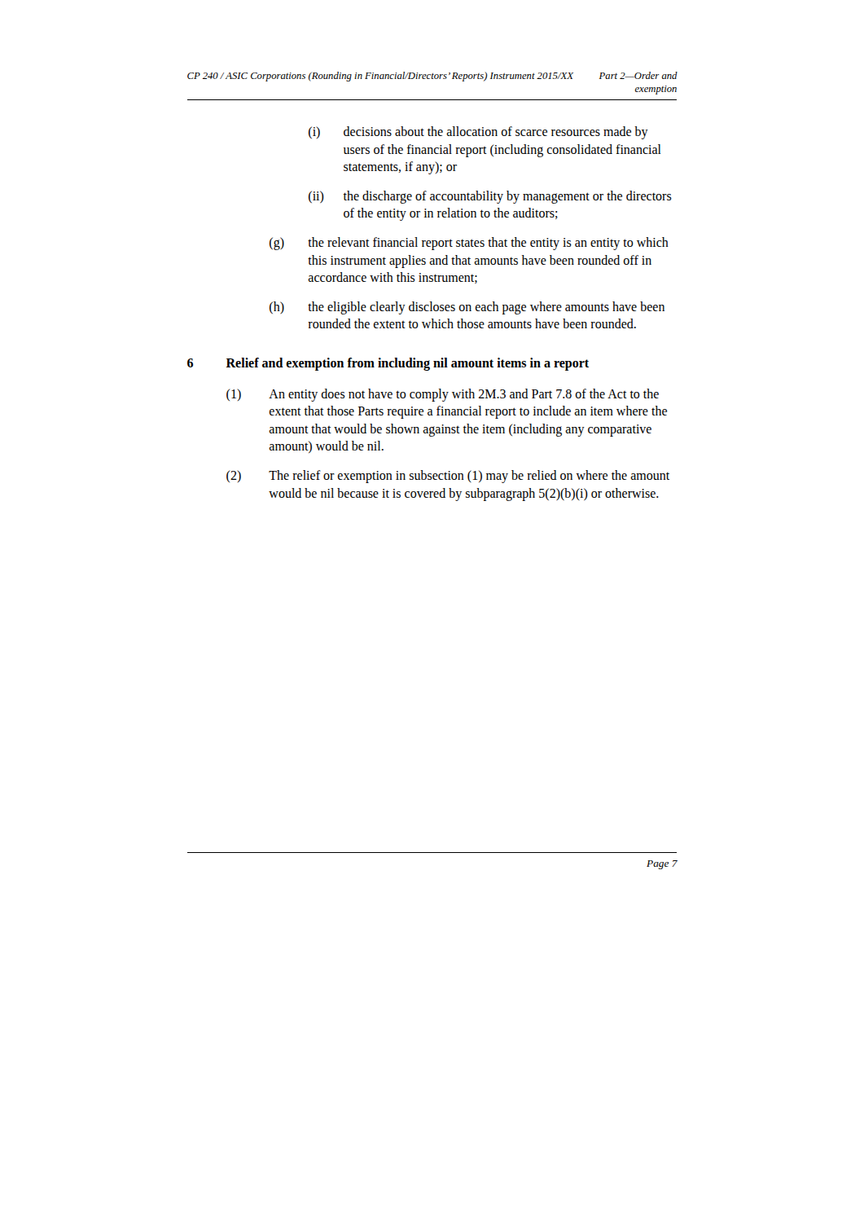CP 240 / ASIC Corporations (Rounding in Financial/Directors’ Reports) Instrument 2015/XX
Part 2—Order andexemption
(i)
decisions about the allocation of scarce resources made by users of the financial report (including consolidated financial statements, if any); or
(ii)
the discharge of accountability by management or the directors of the entity or in relation to the auditors;
(g)
the relevant financial report states that the entity is an entity to which this instrument applies and that amounts have been rounded off in accordance with this instrument;
(h)
the eligible clearly discloses on each page where amounts have been rounded the extent to which those amounts have been rounded.
6 Relief and exemption from including nil amount items in a report
(1)
An entity does not have to comply with 2M.3 and Part 7.8 of the Act to the extent that those Parts require a financial report to include an item where the amount that would be shown against the item (including any comparative amount) would be nil.
(2)
The relief or exemption in subsection (1) may be relied on where the amount would be nil because it is covered by subparagraph 5(2)(b)(i) or otherwise.
Page 7